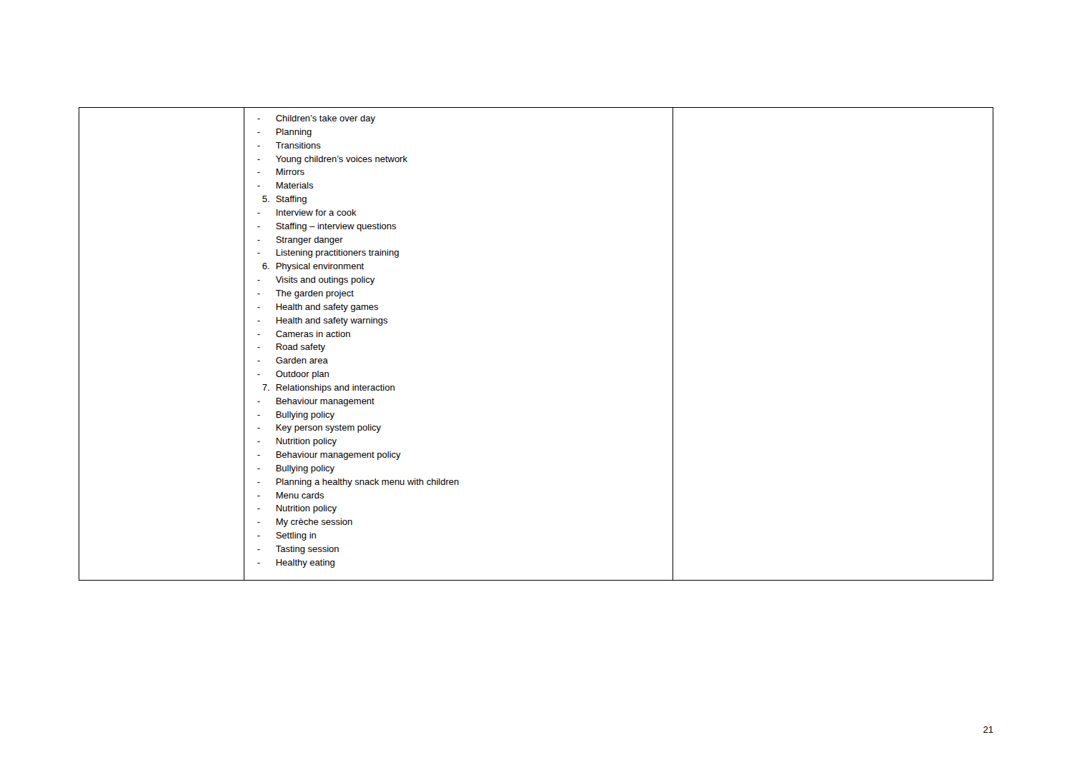| | Children’s take over day Planning Transitions Young children’s voices network Mirrors Materials 5. Staffing Interview for a cook Staffing – interview questions Stranger danger Listening practitioners training 6. Physical environment Visits and outings policy The garden project Health and safety games Health and safety warnings Cameras in action Road safety Garden area Outdoor plan 7. Relationships and interaction Behaviour management Bullying policy Key person system policy Nutrition policy Behaviour management policy Bullying policy Planning a healthy snack menu with children Menu cards Nutrition policy My crèche session Settling in Tasting session Healthy eating | |
21